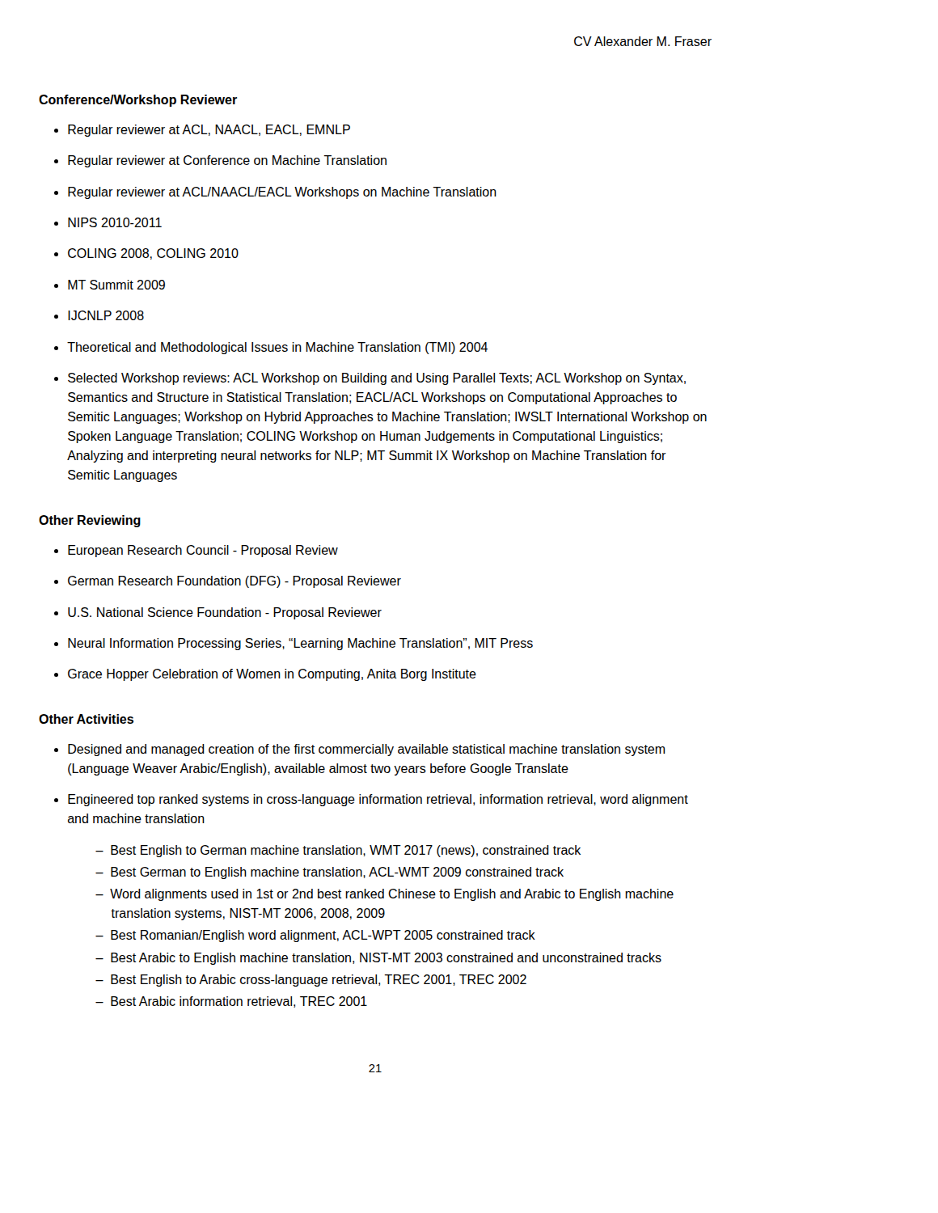CV Alexander M. Fraser
Conference/Workshop Reviewer
Regular reviewer at ACL, NAACL, EACL, EMNLP
Regular reviewer at Conference on Machine Translation
Regular reviewer at ACL/NAACL/EACL Workshops on Machine Translation
NIPS 2010-2011
COLING 2008, COLING 2010
MT Summit 2009
IJCNLP 2008
Theoretical and Methodological Issues in Machine Translation (TMI) 2004
Selected Workshop reviews: ACL Workshop on Building and Using Parallel Texts; ACL Workshop on Syntax, Semantics and Structure in Statistical Translation; EACL/ACL Workshops on Computational Approaches to Semitic Languages; Workshop on Hybrid Approaches to Machine Translation; IWSLT International Workshop on Spoken Language Translation; COLING Workshop on Human Judgements in Computational Linguistics; Analyzing and interpreting neural networks for NLP; MT Summit IX Workshop on Machine Translation for Semitic Languages
Other Reviewing
European Research Council - Proposal Review
German Research Foundation (DFG) - Proposal Reviewer
U.S. National Science Foundation - Proposal Reviewer
Neural Information Processing Series, “Learning Machine Translation”, MIT Press
Grace Hopper Celebration of Women in Computing, Anita Borg Institute
Other Activities
Designed and managed creation of the first commercially available statistical machine translation system (Language Weaver Arabic/English), available almost two years before Google Translate
Engineered top ranked systems in cross-language information retrieval, information retrieval, word alignment and machine translation
Best English to German machine translation, WMT 2017 (news), constrained track
Best German to English machine translation, ACL-WMT 2009 constrained track
Word alignments used in 1st or 2nd best ranked Chinese to English and Arabic to English machine translation systems, NIST-MT 2006, 2008, 2009
Best Romanian/English word alignment, ACL-WPT 2005 constrained track
Best Arabic to English machine translation, NIST-MT 2003 constrained and unconstrained tracks
Best English to Arabic cross-language retrieval, TREC 2001, TREC 2002
Best Arabic information retrieval, TREC 2001
21